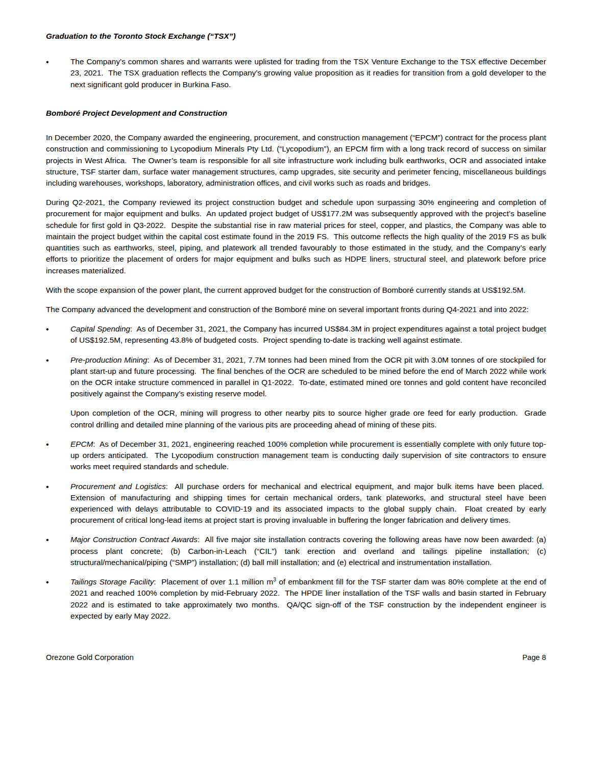Graduation to the Toronto Stock Exchange (“TSX”)
The Company’s common shares and warrants were uplisted for trading from the TSX Venture Exchange to the TSX effective December 23, 2021. The TSX graduation reflects the Company’s growing value proposition as it readies for transition from a gold developer to the next significant gold producer in Burkina Faso.
Bomboré Project Development and Construction
In December 2020, the Company awarded the engineering, procurement, and construction management (“EPCM”) contract for the process plant construction and commissioning to Lycopodium Minerals Pty Ltd. (“Lycopodium”), an EPCM firm with a long track record of success on similar projects in West Africa. The Owner’s team is responsible for all site infrastructure work including bulk earthworks, OCR and associated intake structure, TSF starter dam, surface water management structures, camp upgrades, site security and perimeter fencing, miscellaneous buildings including warehouses, workshops, laboratory, administration offices, and civil works such as roads and bridges.
During Q2-2021, the Company reviewed its project construction budget and schedule upon surpassing 30% engineering and completion of procurement for major equipment and bulks. An updated project budget of US$177.2M was subsequently approved with the project’s baseline schedule for first gold in Q3-2022. Despite the substantial rise in raw material prices for steel, copper, and plastics, the Company was able to maintain the project budget within the capital cost estimate found in the 2019 FS. This outcome reflects the high quality of the 2019 FS as bulk quantities such as earthworks, steel, piping, and platework all trended favourably to those estimated in the study, and the Company’s early efforts to prioritize the placement of orders for major equipment and bulks such as HDPE liners, structural steel, and platework before price increases materialized.
With the scope expansion of the power plant, the current approved budget for the construction of Bomboré currently stands at US$192.5M.
The Company advanced the development and construction of the Bomboré mine on several important fronts during Q4-2021 and into 2022:
Capital Spending: As of December 31, 2021, the Company has incurred US$84.3M in project expenditures against a total project budget of US$192.5M, representing 43.8% of budgeted costs. Project spending to-date is tracking well against estimate.
Pre-production Mining: As of December 31, 2021, 7.7M tonnes had been mined from the OCR pit with 3.0M tonnes of ore stockpiled for plant start-up and future processing. The final benches of the OCR are scheduled to be mined before the end of March 2022 while work on the OCR intake structure commenced in parallel in Q1-2022. To-date, estimated mined ore tonnes and gold content have reconciled positively against the Company’s existing reserve model.
Upon completion of the OCR, mining will progress to other nearby pits to source higher grade ore feed for early production. Grade control drilling and detailed mine planning of the various pits are proceeding ahead of mining of these pits.
EPCM: As of December 31, 2021, engineering reached 100% completion while procurement is essentially complete with only future top-up orders anticipated. The Lycopodium construction management team is conducting daily supervision of site contractors to ensure works meet required standards and schedule.
Procurement and Logistics: All purchase orders for mechanical and electrical equipment, and major bulk items have been placed. Extension of manufacturing and shipping times for certain mechanical orders, tank plateworks, and structural steel have been experienced with delays attributable to COVID-19 and its associated impacts to the global supply chain. Float created by early procurement of critical long-lead items at project start is proving invaluable in buffering the longer fabrication and delivery times.
Major Construction Contract Awards: All five major site installation contracts covering the following areas have now been awarded: (a) process plant concrete; (b) Carbon-in-Leach (“CIL”) tank erection and overland and tailings pipeline installation; (c) structural/mechanical/piping (“SMP”) installation; (d) ball mill installation; and (e) electrical and instrumentation installation.
Tailings Storage Facility: Placement of over 1.1 million m3 of embankment fill for the TSF starter dam was 80% complete at the end of 2021 and reached 100% completion by mid-February 2022. The HPDE liner installation of the TSF walls and basin started in February 2022 and is estimated to take approximately two months. QA/QC sign-off of the TSF construction by the independent engineer is expected by early May 2022.
Orezone Gold Corporation Page 8